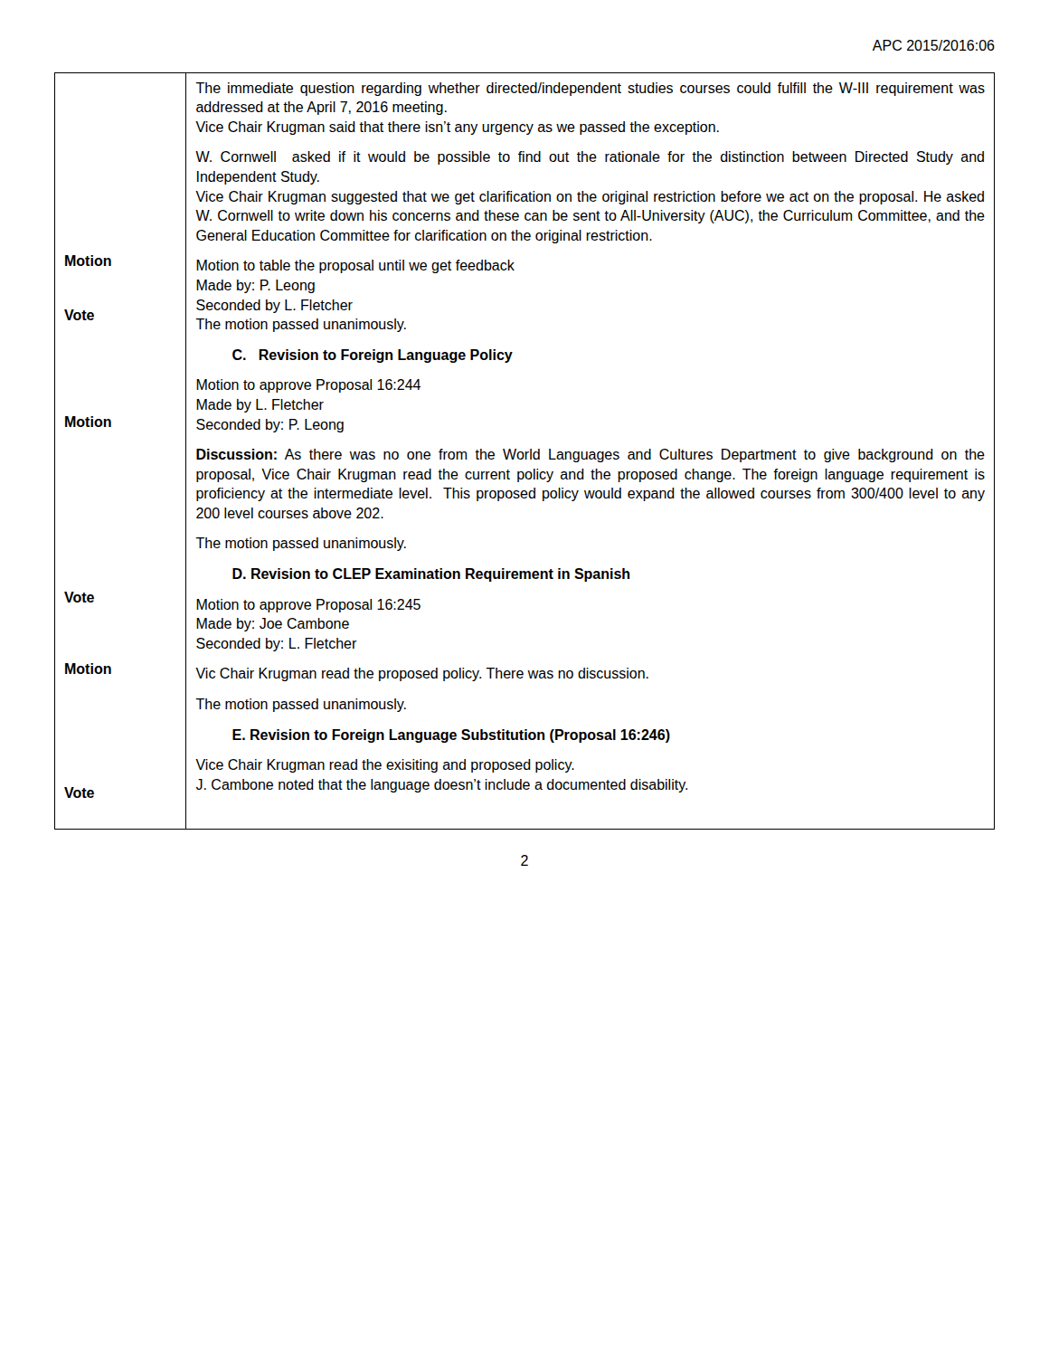APC 2015/2016:06
| Motion Vote Motion Vote Motion Vote | The immediate question regarding whether directed/independent studies courses could fulfill the W-III requirement was addressed at the April 7, 2016 meeting. Vice Chair Krugman said that there isn’t any urgency as we passed the exception. W. Cornwell asked if it would be possible to find out the rationale for the distinction between Directed Study and Independent Study. Vice Chair Krugman suggested that we get clarification on the original restriction before we act on the proposal. He asked W. Cornwell to write down his concerns and these can be sent to All-University (AUC), the Curriculum Committee, and the General Education Committee for clarification on the original restriction. Motion to table the proposal until we get feedback Made by: P. Leong Seconded by L. Fletcher The motion passed unanimously. C. Revision to Foreign Language Policy Motion to approve Proposal 16:244 Made by L. Fletcher Seconded by: P. Leong Discussion: As there was no one from the World Languages and Cultures Department to give background on the proposal, Vice Chair Krugman read the current policy and the proposed change. The foreign language requirement is proficiency at the intermediate level. This proposed policy would expand the allowed courses from 300/400 level to any 200 level courses above 202. The motion passed unanimously. D. Revision to CLEP Examination Requirement in Spanish Motion to approve Proposal 16:245 Made by: Joe Cambone Seconded by: L. Fletcher Vic Chair Krugman read the proposed policy. There was no discussion. The motion passed unanimously. E. Revision to Foreign Language Substitution (Proposal 16:246) Vice Chair Krugman read the exisiting and proposed policy. J. Cambone noted that the language doesn’t include a documented disability. |
2